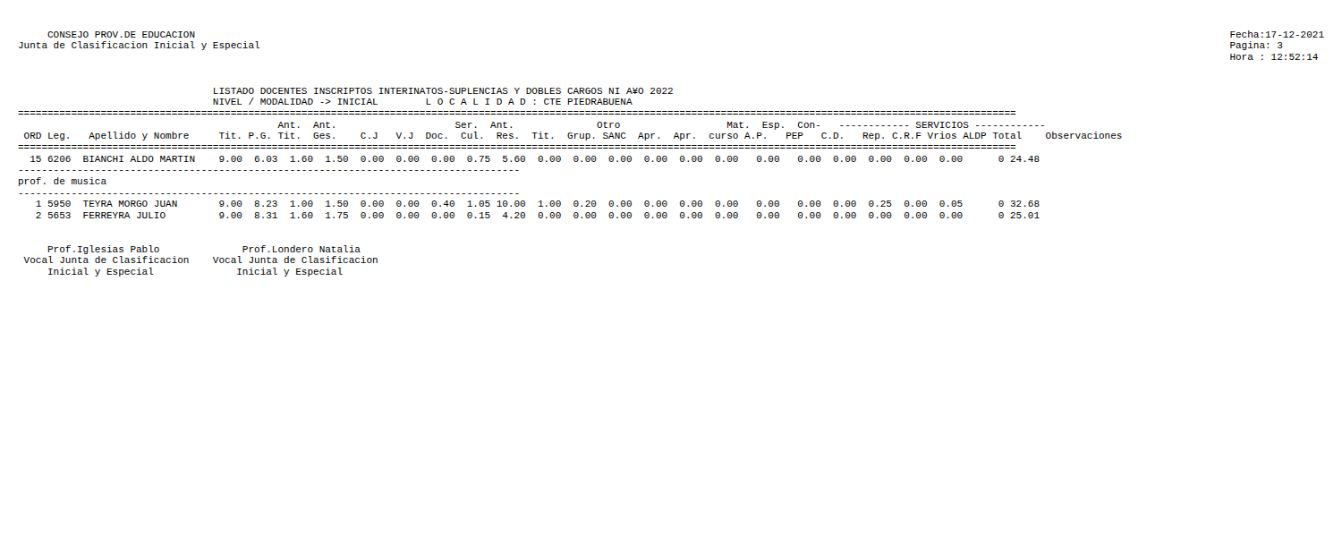CONSEJO PROV.DE EDUCACION Junta de Clasificacion Inicial y Especial
Fecha:17-12-2021 Pagina: 3 Hora : 12:52:14
LISTADO DOCENTES INSCRIPTOS INTERINATOS-SUPLENCIAS Y DOBLES CARGOS NI A¥O 2022 NIVEL / MODALIDAD -> INICIAL L O C A L I D A D : CTE PIEDRABUENA ========================================================================================================================================================================= Ant. Ant. Ser. Ant. Otro Mat. Esp. Con- ------------ SERVICIOS ------------ ORD Leg. Apellido y Nombre Tit. P.G. Tit. Ges. C.J V.J Doc. Cul. Res. Tit. Grup. SANC Apr. Apr. curso A.P. PEP C.D. Rep. C.R.F Vrios ALDP Total Observaciones ========================================================================================================================================================================= 15 6206 BIANCHI ALDO MARTIN 9.00 6.03 1.60 1.50 0.00 0.00 0.00 0.75 5.60 0.00 0.00 0.00 0.00 0.00 0.00 0.00 0.00 0.00 0.00 0.00 0.00 0 24.48 ------------------------------------------------------------------------------------- prof. de musica ------------------------------------------------------------------------------------- 1 5950 TEYRA MORGO JUAN 9.00 8.23 1.00 1.50 0.00 0.00 0.40 1.05 10.00 1.00 0.20 0.00 0.00 0.00 0.00 0.00 0.00 0.00 0.25 0.00 0.05 0 32.68 2 5653 FERREYRA JULIO 9.00 8.31 1.60 1.75 0.00 0.00 0.00 0.15 4.20 0.00 0.00 0.00 0.00 0.00 0.00 0.00 0.00 0.00 0.00 0.00 0.00 0 25.01 Prof.Iglesias Pablo Prof.Londero Natalia Vocal Junta de Clasificacion Vocal Junta de Clasificacion Inicial y Especial Inicial y Especial